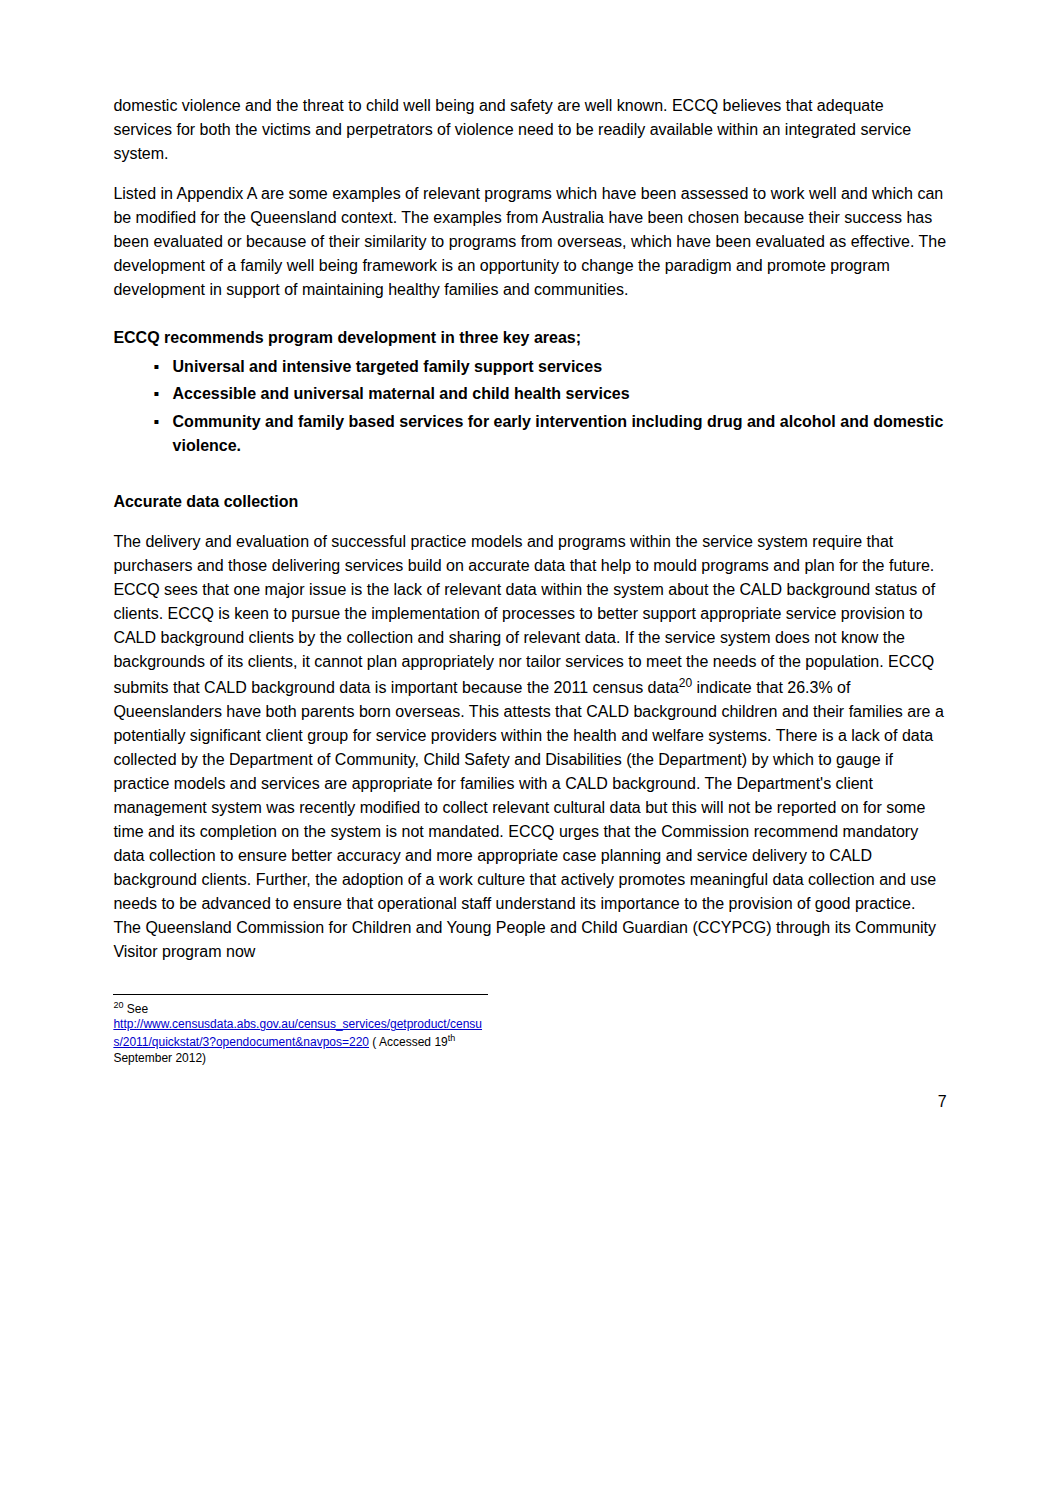domestic violence and the threat to child well being and safety are well known. ECCQ believes that adequate services for both the victims and perpetrators of violence need to be readily available within an integrated service system.
Listed in Appendix A are some examples of relevant programs which have been assessed to work well and which can be modified for the Queensland context. The examples from Australia have been chosen because their success has been evaluated or because of their similarity to programs from overseas, which have been evaluated as effective. The development of a family well being framework is an opportunity to change the paradigm and promote program development in support of maintaining healthy families and communities.
ECCQ recommends program development in three key areas;
Universal and intensive targeted family support services
Accessible and universal maternal and child health services
Community and family based services for early intervention including drug and alcohol and domestic violence.
Accurate data collection
The delivery and evaluation of successful practice models and programs within the service system require that purchasers and those delivering services build on accurate data that help to mould programs and plan for the future. ECCQ sees that one major issue is the lack of relevant data within the system about the CALD background status of clients. ECCQ is keen to pursue the implementation of processes to better support appropriate service provision to CALD background clients by the collection and sharing of relevant data. If the service system does not know the backgrounds of its clients, it cannot plan appropriately nor tailor services to meet the needs of the population. ECCQ submits that CALD background data is important because the 2011 census data20 indicate that 26.3% of Queenslanders have both parents born overseas. This attests that CALD background children and their families are a potentially significant client group for service providers within the health and welfare systems. There is a lack of data collected by the Department of Community, Child Safety and Disabilities (the Department) by which to gauge if practice models and services are appropriate for families with a CALD background. The Department's client management system was recently modified to collect relevant cultural data but this will not be reported on for some time and its completion on the system is not mandated. ECCQ urges that the Commission recommend mandatory data collection to ensure better accuracy and more appropriate case planning and service delivery to CALD background clients. Further, the adoption of a work culture that actively promotes meaningful data collection and use needs to be advanced to ensure that operational staff understand its importance to the provision of good practice. The Queensland Commission for Children and Young People and Child Guardian (CCYPCG) through its Community Visitor program now
20 See
http://www.censusdata.abs.gov.au/census_services/getproduct/census/2011/quickstat/3?opendocument&navpos=220 ( Accessed 19th September 2012)
7